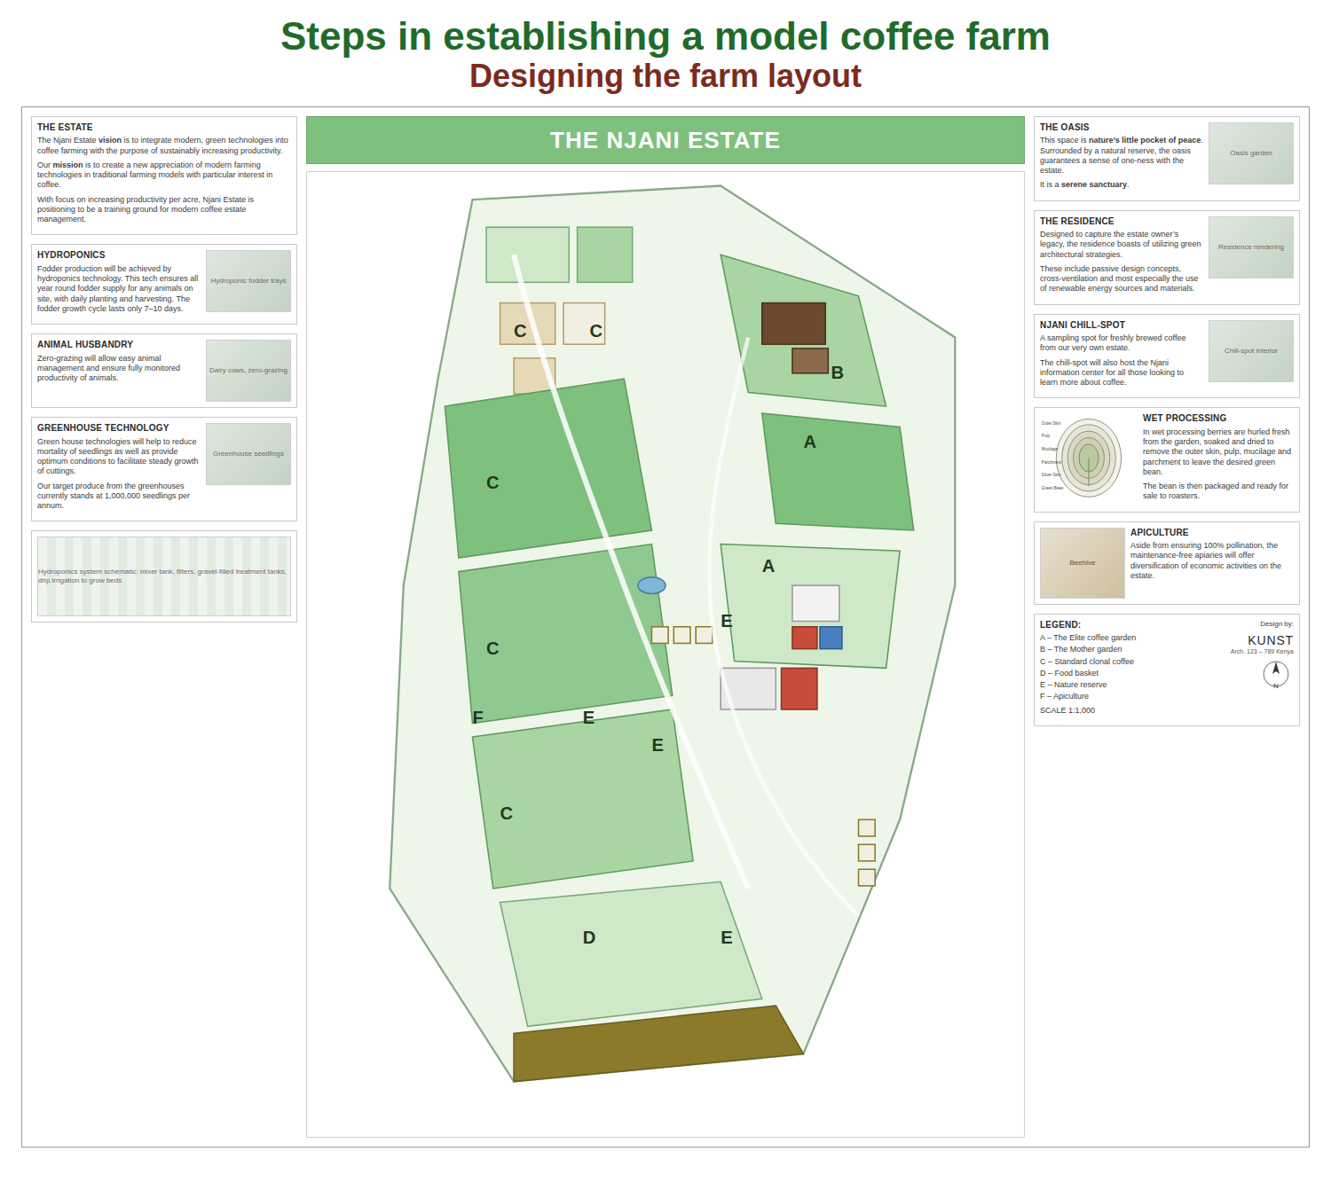Steps in establishing a model coffee farm
Designing the farm layout
The Estate
The Njani Estate vision is to integrate modern, green technologies into coffee farming with the purpose of sustainably increasing productivity.
Our mission is to create a new appreciation of modern farming technologies in traditional farming models with particular interest in coffee.
With focus on increasing productivity per acre, Njani Estate is positioning to be a training ground for modern coffee estate management.
Hydroponics
Fodder production will be achieved by hydroponics technology. This tech ensures all year round fodder supply for any animals on site, with daily planting and harvesting. The fodder growth cycle lasts only 7–10 days.
Hydroponic fodder trays
Animal Husbandry
Zero-grazing will allow easy animal management and ensure fully monitored productivity of animals.
Dairy cows, zero-grazing
Greenhouse Technology
Green house technologies will help to reduce mortality of seedlings as well as provide optimum conditions to facilitate steady growth of cuttings.
Our target produce from the greenhouses currently stands at 1,000,000 seedlings per annum.
Greenhouse seedlings
Hydroponics system schematic: mixer tank, filters, gravel-filled treatment tanks, drip irrigation to grow beds
THE NJANI ESTATE
Site plan of The Njani Estate Schematic site plan showing coffee gardens, food basket, nature reserve, apiculture, residence, processing and visitor areas, labelled A to F. C C C C C D E E E F A A B E
The Oasis
This space is nature’s little pocket of peace. Surrounded by a natural reserve, the oasis guarantees a sense of one-ness with the estate.
It is a serene sanctuary.
Oasis garden
The Residence
Designed to capture the estate owner’s legacy, the residence boasts of utilizing green architectural strategies.
These include passive design concepts, cross-ventilation and most especially the use of renewable energy sources and materials.
Residence rendering
Njani Chill-Spot
A sampling spot for freshly brewed coffee from our very own estate.
The chill-spot will also host the Njani information center for all those looking to learn more about coffee.
Chill-spot interior
Cross-section of a coffee cherry showing outer skin, pulp, mucilage, parchment, silver skin and green bean Outer Skin Pulp Mucilage Parchment Silver Skin Green Bean
Wet Processing
In wet processing berries are hurled fresh from the garden, soaked and dried to remove the outer skin, pulp, mucilage and parchment to leave the desired green bean.
The bean is then packaged and ready for sale to roasters.
Beehive
Apiculture
Aside from ensuring 100% pollination, the maintenance-free apiaries will offer diversification of economic activities on the estate.
Legend:
A – The Elite coffee garden
B – The Mother garden
C – Standard clonal coffee
D – Food basket
E – Nature reserve
F – Apiculture
SCALE 1:1,000
Design by:
KUNST Arch. 123 – 789 Kenya
N